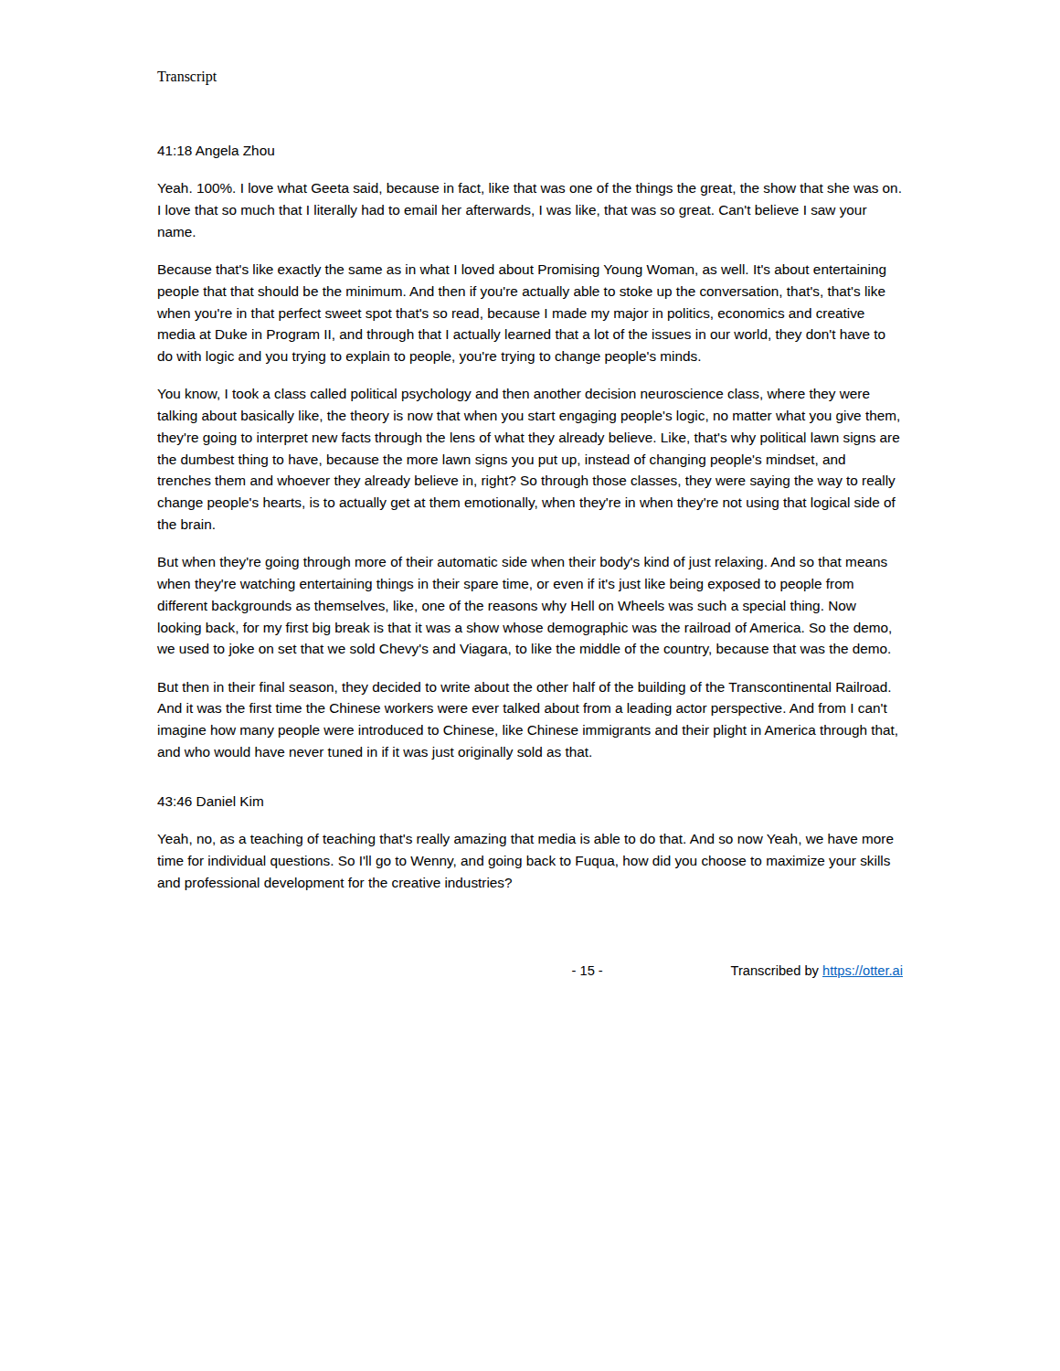Transcript
41:18 Angela Zhou
Yeah. 100%. I love what Geeta said, because in fact, like that was one of the things the great, the show that she was on. I love that so much that I literally had to email her afterwards, I was like, that was so great. Can't believe I saw your name.
Because that's like exactly the same as in what I loved about Promising Young Woman, as well. It's about entertaining people that that should be the minimum. And then if you're actually able to stoke up the conversation, that's, that's like when you're in that perfect sweet spot that's so read, because I made my major in politics, economics and creative media at Duke in Program II, and through that I actually learned that a lot of the issues in our world, they don't have to do with logic and you trying to explain to people, you're trying to change people's minds.
You know, I took a class called political psychology and then another decision neuroscience class, where they were talking about basically like, the theory is now that when you start engaging people's logic, no matter what you give them, they're going to interpret new facts through the lens of what they already believe. Like, that's why political lawn signs are the dumbest thing to have, because the more lawn signs you put up, instead of changing people's mindset, and trenches them and whoever they already believe in, right? So through those classes, they were saying the way to really change people's hearts, is to actually get at them emotionally, when they're in when they're not using that logical side of the brain.
But when they're going through more of their automatic side when their body's kind of just relaxing. And so that means when they're watching entertaining things in their spare time, or even if it's just like being exposed to people from different backgrounds as themselves, like, one of the reasons why Hell on Wheels was such a special thing. Now looking back, for my first big break is that it was a show whose demographic was the railroad of America. So the demo, we used to joke on set that we sold Chevy's and Viagara, to like the middle of the country, because that was the demo.
But then in their final season, they decided to write about the other half of the building of the Transcontinental Railroad. And it was the first time the Chinese workers were ever talked about from a leading actor perspective. And from I can't imagine how many people were introduced to Chinese, like Chinese immigrants and their plight in America through that, and who would have never tuned in if it was just originally sold as that.
43:46 Daniel Kim
Yeah, no, as a teaching of teaching that's really amazing that media is able to do that. And so now Yeah, we have more time for individual questions. So I'll go to Wenny, and going back to Fuqua, how did you choose to maximize your skills and professional development for the creative industries?
- 15 - Transcribed by https://otter.ai